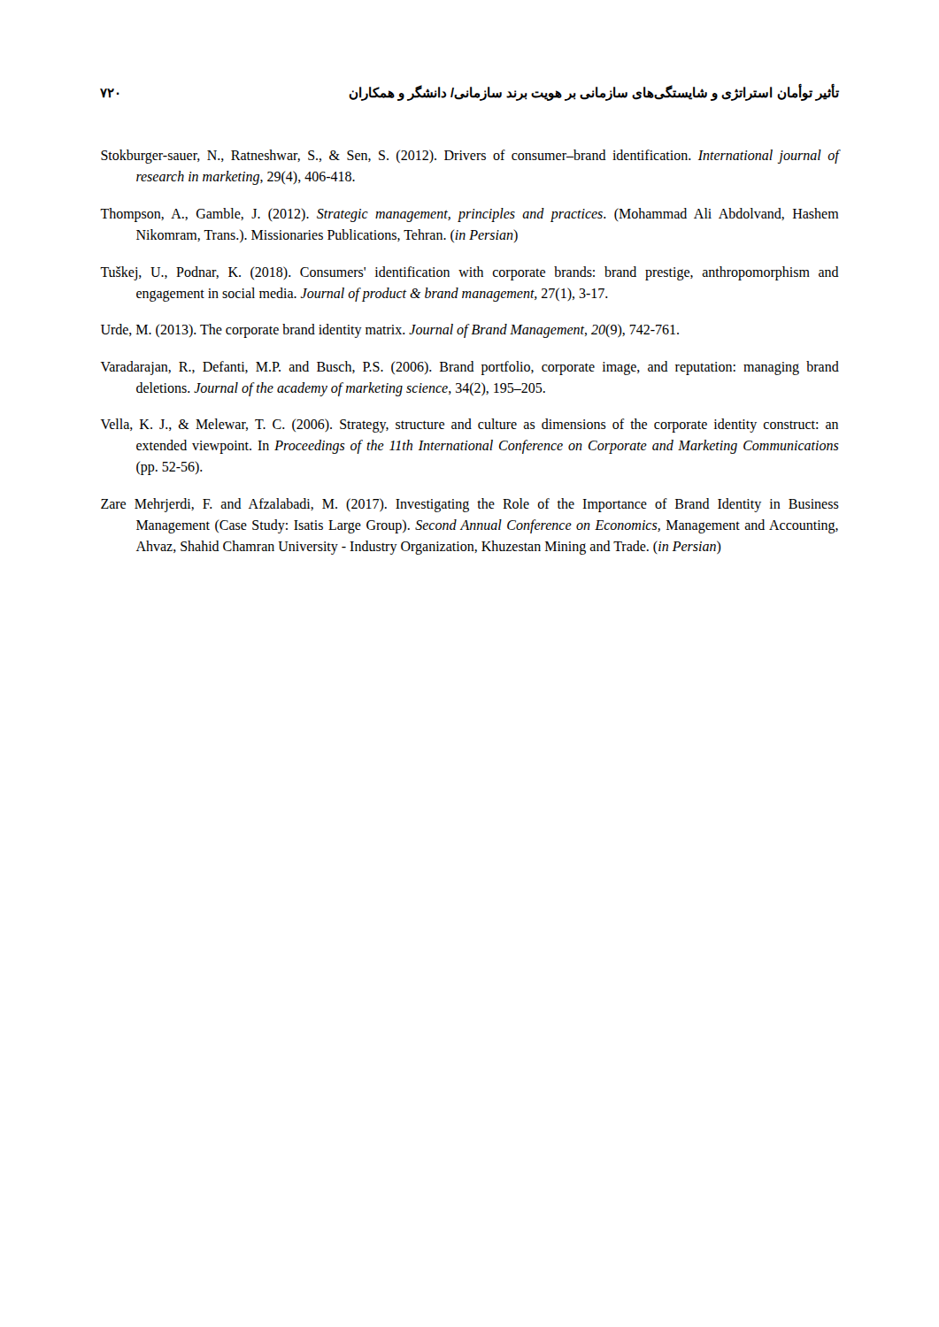۷۲۰ تأثیر توأمان استراتژی و شایستگی‌های سازمانی بر هویت برند سازمانی/ دانشگر و همکاران
Stokburger-sauer, N., Ratneshwar, S., & Sen, S. (2012). Drivers of consumer–brand identification. International journal of research in marketing, 29(4), 406-418.
Thompson, A., Gamble, J. (2012). Strategic management, principles and practices. (Mohammad Ali Abdolvand, Hashem Nikomram, Trans.). Missionaries Publications, Tehran. (in Persian)
Tuškej, U., Podnar, K. (2018). Consumers' identification with corporate brands: brand prestige, anthropomorphism and engagement in social media. Journal of product & brand management, 27(1), 3-17.
Urde, M. (2013). The corporate brand identity matrix. Journal of Brand Management, 20(9), 742-761.
Varadarajan, R., Defanti, M.P. and Busch, P.S. (2006). Brand portfolio, corporate image, and reputation: managing brand deletions. Journal of the academy of marketing science, 34(2), 195–205.
Vella, K. J., & Melewar, T. C. (2006). Strategy, structure and culture as dimensions of the corporate identity construct: an extended viewpoint. In Proceedings of the 11th International Conference on Corporate and Marketing Communications (pp. 52-56).
Zare Mehrjerdi, F. and Afzalabadi, M. (2017). Investigating the Role of the Importance of Brand Identity in Business Management (Case Study: Isatis Large Group). Second Annual Conference on Economics, Management and Accounting, Ahvaz, Shahid Chamran University - Industry Organization, Khuzestan Mining and Trade. (in Persian)